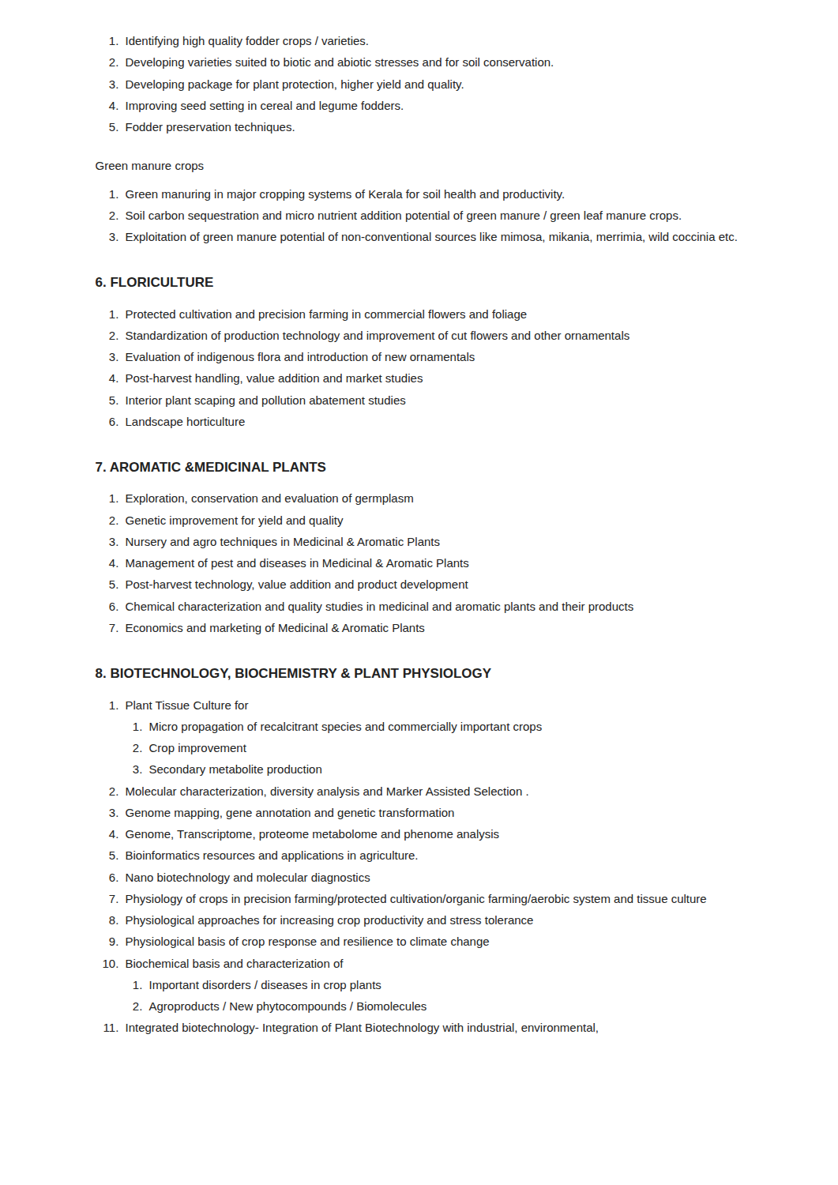Identifying high quality fodder crops / varieties.
Developing varieties suited to biotic and abiotic stresses and for soil conservation.
Developing package for plant protection, higher yield and quality.
Improving seed setting in cereal and legume fodders.
Fodder preservation techniques.
Green manure crops
Green manuring in major cropping systems of Kerala for soil health and productivity.
Soil carbon sequestration and micro nutrient addition potential of green manure / green leaf manure crops.
Exploitation of green manure potential of non-conventional sources like mimosa, mikania, merrimia, wild coccinia etc.
6. FLORICULTURE
Protected cultivation and precision farming in commercial flowers and foliage
Standardization of production technology and improvement of cut flowers and other ornamentals
Evaluation of indigenous flora and introduction of new ornamentals
Post-harvest handling, value addition and market studies
Interior plant scaping and pollution abatement studies
Landscape horticulture
7. AROMATIC &MEDICINAL PLANTS
Exploration, conservation and evaluation of germplasm
Genetic improvement for yield and quality
Nursery and agro techniques in Medicinal & Aromatic Plants
Management of pest and diseases in Medicinal & Aromatic Plants
Post-harvest technology, value addition and product development
Chemical characterization and quality studies in medicinal and aromatic plants and their products
Economics and marketing of Medicinal & Aromatic Plants
8. BIOTECHNOLOGY, BIOCHEMISTRY & PLANT PHYSIOLOGY
Plant Tissue Culture for
Micro propagation of recalcitrant species and commercially important crops
Crop improvement
Secondary metabolite production
Molecular characterization, diversity analysis and Marker Assisted Selection .
Genome mapping, gene annotation and genetic transformation
Genome, Transcriptome, proteome metabolome and phenome analysis
Bioinformatics resources and applications in agriculture.
Nano biotechnology and molecular diagnostics
Physiology of crops in precision farming/protected cultivation/organic farming/aerobic system and tissue culture
Physiological approaches for increasing crop productivity and stress tolerance
Physiological basis of crop response and resilience to climate change
Biochemical basis and characterization of
Important disorders / diseases in crop plants
Agroproducts / New phytocompounds / Biomolecules
Integrated biotechnology- Integration of Plant Biotechnology with industrial, environmental,